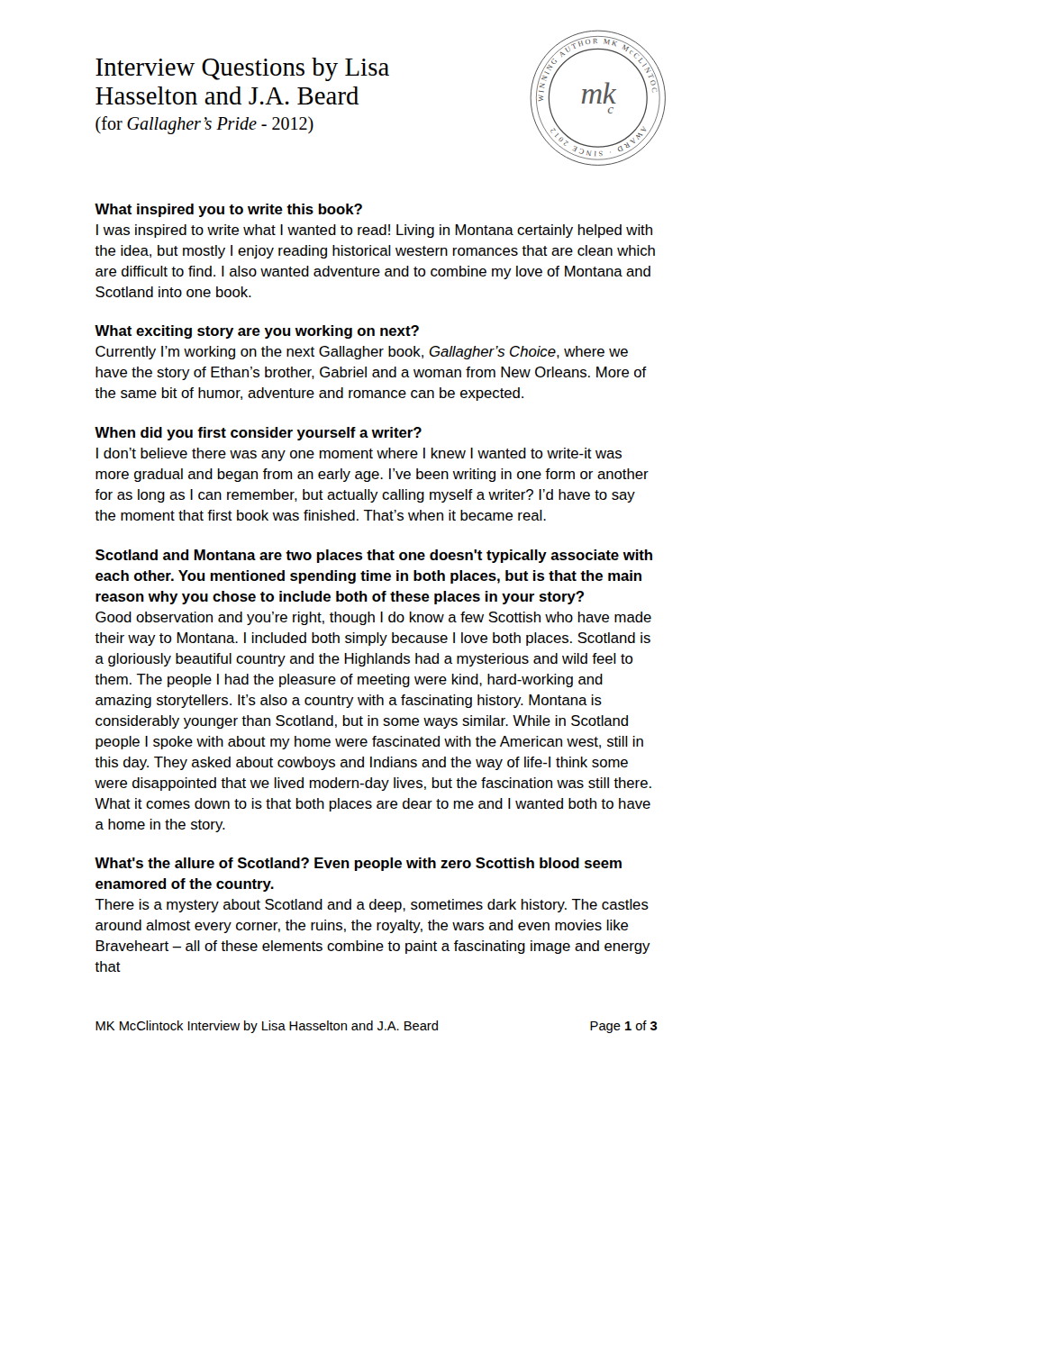MK McClintock logo WINNING AUTHOR MK McCLINTOCK AWARD · SINCE 2012 mk c
Interview Questions by Lisa Hasselton and J.A. Beard
(for Gallagher’s Pride - 2012)
What inspired you to write this book?
I was inspired to write what I wanted to read! Living in Montana certainly helped with the idea, but mostly I enjoy reading historical western romances that are clean which are difficult to find. I also wanted adventure and to combine my love of Montana and Scotland into one book.
What exciting story are you working on next?
Currently I’m working on the next Gallagher book, Gallagher’s Choice, where we have the story of Ethan’s brother, Gabriel and a woman from New Orleans. More of the same bit of humor, adventure and romance can be expected.
When did you first consider yourself a writer?
I don’t believe there was any one moment where I knew I wanted to write-it was more gradual and began from an early age. I’ve been writing in one form or another for as long as I can remember, but actually calling myself a writer? I’d have to say the moment that first book was finished. That’s when it became real.
Scotland and Montana are two places that one doesn't typically associate with each other. You mentioned spending time in both places, but is that the main reason why you chose to include both of these places in your story?
Good observation and you’re right, though I do know a few Scottish who have made their way to Montana. I included both simply because I love both places. Scotland is a gloriously beautiful country and the Highlands had a mysterious and wild feel to them. The people I had the pleasure of meeting were kind, hard-working and amazing storytellers. It’s also a country with a fascinating history. Montana is considerably younger than Scotland, but in some ways similar. While in Scotland people I spoke with about my home were fascinated with the American west, still in this day. They asked about cowboys and Indians and the way of life-I think some were disappointed that we lived modern-day lives, but the fascination was still there. What it comes down to is that both places are dear to me and I wanted both to have a home in the story.
What's the allure of Scotland? Even people with zero Scottish blood seem enamored of the country.
There is a mystery about Scotland and a deep, sometimes dark history. The castles around almost every corner, the ruins, the royalty, the wars and even movies like Braveheart – all of these elements combine to paint a fascinating image and energy that
MK McClintock Interview by Lisa Hasselton and J.A. Beard
Page 1 of 3